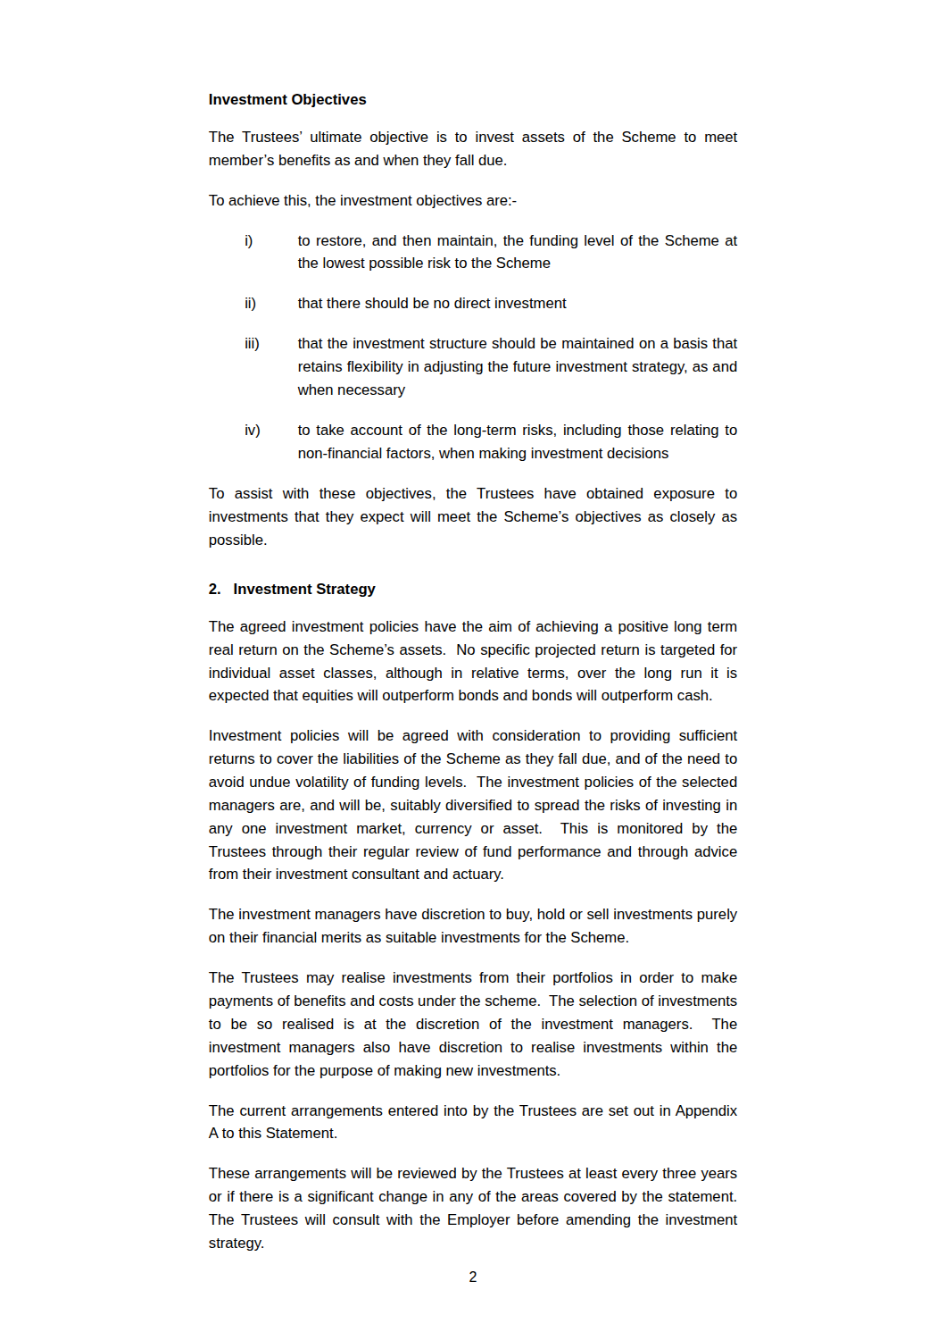Investment Objectives
The Trustees’ ultimate objective is to invest assets of the Scheme to meet member’s benefits as and when they fall due.
To achieve this, the investment objectives are:-
i) to restore, and then maintain, the funding level of the Scheme at the lowest possible risk to the Scheme
ii) that there should be no direct investment
iii) that the investment structure should be maintained on a basis that retains flexibility in adjusting the future investment strategy, as and when necessary
iv) to take account of the long-term risks, including those relating to non-financial factors, when making investment decisions
To assist with these objectives, the Trustees have obtained exposure to investments that they expect will meet the Scheme’s objectives as closely as possible.
2. Investment Strategy
The agreed investment policies have the aim of achieving a positive long term real return on the Scheme’s assets. No specific projected return is targeted for individual asset classes, although in relative terms, over the long run it is expected that equities will outperform bonds and bonds will outperform cash.
Investment policies will be agreed with consideration to providing sufficient returns to cover the liabilities of the Scheme as they fall due, and of the need to avoid undue volatility of funding levels. The investment policies of the selected managers are, and will be, suitably diversified to spread the risks of investing in any one investment market, currency or asset. This is monitored by the Trustees through their regular review of fund performance and through advice from their investment consultant and actuary.
The investment managers have discretion to buy, hold or sell investments purely on their financial merits as suitable investments for the Scheme.
The Trustees may realise investments from their portfolios in order to make payments of benefits and costs under the scheme. The selection of investments to be so realised is at the discretion of the investment managers. The investment managers also have discretion to realise investments within the portfolios for the purpose of making new investments.
The current arrangements entered into by the Trustees are set out in Appendix A to this Statement.
These arrangements will be reviewed by the Trustees at least every three years or if there is a significant change in any of the areas covered by the statement. The Trustees will consult with the Employer before amending the investment strategy.
2